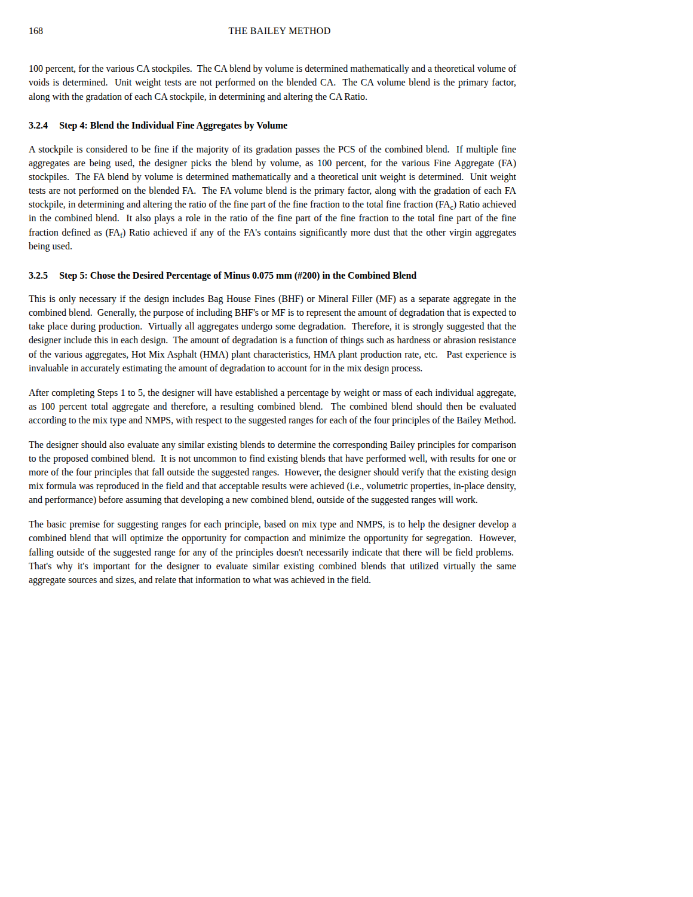168 THE BAILEY METHOD
100 percent, for the various CA stockpiles. The CA blend by volume is determined mathematically and a theoretical volume of voids is determined. Unit weight tests are not performed on the blended CA. The CA volume blend is the primary factor, along with the gradation of each CA stockpile, in determining and altering the CA Ratio.
3.2.4 Step 4: Blend the Individual Fine Aggregates by Volume
A stockpile is considered to be fine if the majority of its gradation passes the PCS of the combined blend. If multiple fine aggregates are being used, the designer picks the blend by volume, as 100 percent, for the various Fine Aggregate (FA) stockpiles. The FA blend by volume is determined mathematically and a theoretical unit weight is determined. Unit weight tests are not performed on the blended FA. The FA volume blend is the primary factor, along with the gradation of each FA stockpile, in determining and altering the ratio of the fine part of the fine fraction to the total fine fraction (FAc) Ratio achieved in the combined blend. It also plays a role in the ratio of the fine part of the fine fraction to the total fine part of the fine fraction defined as (FAf) Ratio achieved if any of the FA's contains significantly more dust that the other virgin aggregates being used.
3.2.5 Step 5: Chose the Desired Percentage of Minus 0.075 mm (#200) in the Combined Blend
This is only necessary if the design includes Bag House Fines (BHF) or Mineral Filler (MF) as a separate aggregate in the combined blend. Generally, the purpose of including BHF's or MF is to represent the amount of degradation that is expected to take place during production. Virtually all aggregates undergo some degradation. Therefore, it is strongly suggested that the designer include this in each design. The amount of degradation is a function of things such as hardness or abrasion resistance of the various aggregates, Hot Mix Asphalt (HMA) plant characteristics, HMA plant production rate, etc. Past experience is invaluable in accurately estimating the amount of degradation to account for in the mix design process.
After completing Steps 1 to 5, the designer will have established a percentage by weight or mass of each individual aggregate, as 100 percent total aggregate and therefore, a resulting combined blend. The combined blend should then be evaluated according to the mix type and NMPS, with respect to the suggested ranges for each of the four principles of the Bailey Method.
The designer should also evaluate any similar existing blends to determine the corresponding Bailey principles for comparison to the proposed combined blend. It is not uncommon to find existing blends that have performed well, with results for one or more of the four principles that fall outside the suggested ranges. However, the designer should verify that the existing design mix formula was reproduced in the field and that acceptable results were achieved (i.e., volumetric properties, in-place density, and performance) before assuming that developing a new combined blend, outside of the suggested ranges will work.
The basic premise for suggesting ranges for each principle, based on mix type and NMPS, is to help the designer develop a combined blend that will optimize the opportunity for compaction and minimize the opportunity for segregation. However, falling outside of the suggested range for any of the principles doesn't necessarily indicate that there will be field problems. That's why it's important for the designer to evaluate similar existing combined blends that utilized virtually the same aggregate sources and sizes, and relate that information to what was achieved in the field.